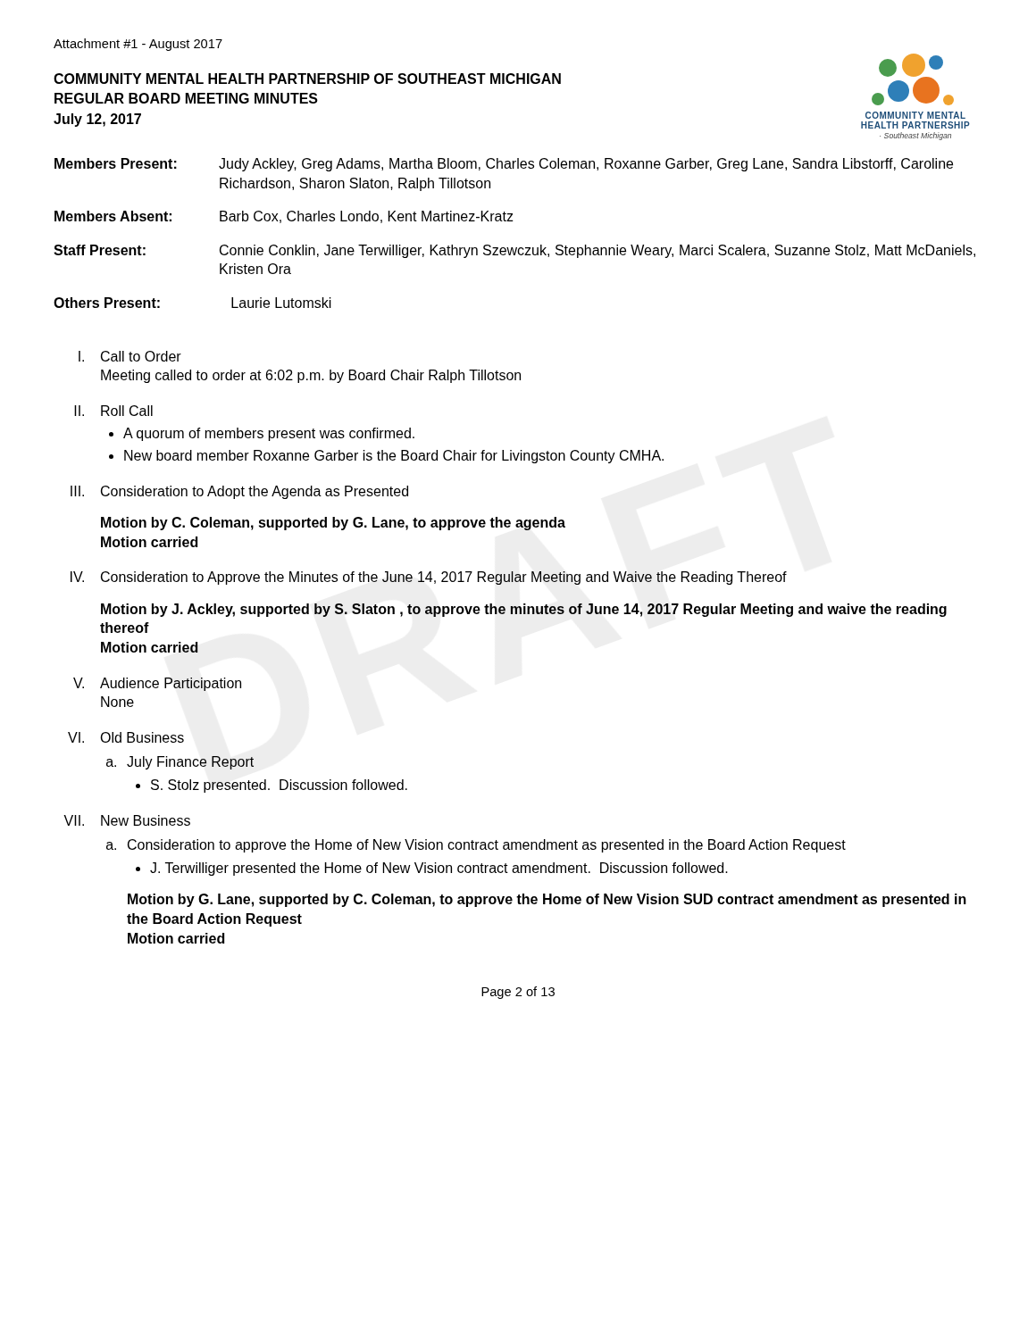DRAFT
Attachment #1 - August 2017
COMMUNITY MENTAL
HEALTH PARTNERSHIP
· Southeast Michigan
COMMUNITY MENTAL HEALTH PARTNERSHIP OF SOUTHEAST MICHIGAN
REGULAR BOARD MEETING MINUTES
July 12, 2017
| Members Present: | Judy Ackley, Greg Adams, Martha Bloom, Charles Coleman, Roxanne Garber, Greg Lane, Sandra Libstorff, Caroline Richardson, Sharon Slaton, Ralph Tillotson |
| Members Absent: | Barb Cox, Charles Londo, Kent Martinez-Kratz |
| Staff Present: | Connie Conklin, Jane Terwilliger, Kathryn Szewczuk, Stephannie Weary, Marci Scalera, Suzanne Stolz, Matt McDaniels, Kristen Ora |
| Others Present: | Laurie Lutomski |
Call to Order
Meeting called to order at 6:02 p.m. by Board Chair Ralph Tillotson
Roll Call
A quorum of members present was confirmed.
New board member Roxanne Garber is the Board Chair for Livingston County CMHA.
Consideration to Adopt the Agenda as Presented
Motion by C. Coleman, supported by G. Lane, to approve the agenda
Motion carried
Consideration to Approve the Minutes of the June 14, 2017 Regular Meeting and Waive the Reading Thereof
Motion by J. Ackley, supported by S. Slaton , to approve the minutes of June 14, 2017 Regular Meeting and waive the reading thereof
Motion carried
Audience Participation
None
Old Business
July Finance Report
S. Stolz presented. Discussion followed.
New Business
Consideration to approve the Home of New Vision contract amendment as presented in the Board Action Request
J. Terwilliger presented the Home of New Vision contract amendment. Discussion followed.
Motion by G. Lane, supported by C. Coleman, to approve the Home of New Vision SUD contract amendment as presented in the Board Action Request
Motion carried
Page 2 of 13